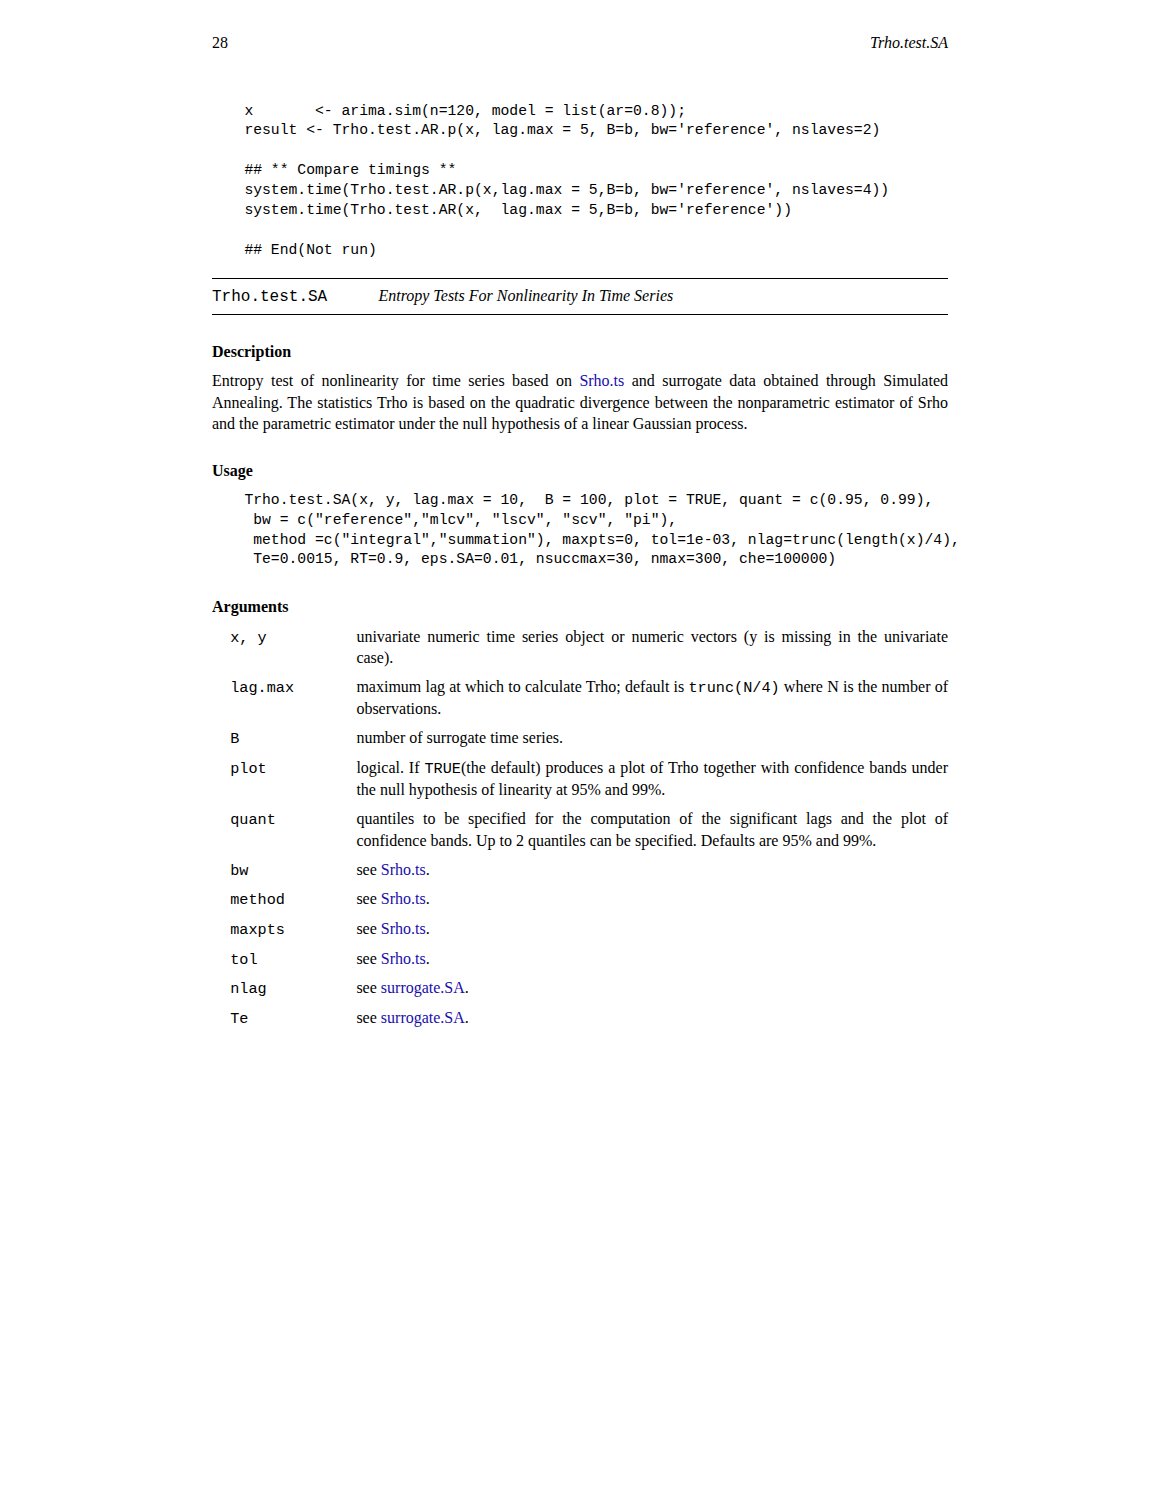28 Trho.test.SA
x       <- arima.sim(n=120, model = list(ar=0.8));
result <- Trho.test.AR.p(x, lag.max = 5, B=b, bw='reference', nslaves=2)

## ** Compare timings **
system.time(Trho.test.AR.p(x,lag.max = 5,B=b, bw='reference', nslaves=4))
system.time(Trho.test.AR(x,  lag.max = 5,B=b, bw='reference'))

## End(Not run)
Trho.test.SA Entropy Tests For Nonlinearity In Time Series
Description
Entropy test of nonlinearity for time series based on Srho.ts and surrogate data obtained through Simulated Annealing. The statistics Trho is based on the quadratic divergence between the nonparametric estimator of Srho and the parametric estimator under the null hypothesis of a linear Gaussian process.
Usage
Trho.test.SA(x, y, lag.max = 10,  B = 100, plot = TRUE, quant = c(0.95, 0.99),
 bw = c("reference","mlcv", "lscv", "scv", "pi"),
 method =c("integral","summation"), maxpts=0, tol=1e-03, nlag=trunc(length(x)/4),
 Te=0.0015, RT=0.9, eps.SA=0.01, nsuccmax=30, nmax=300, che=100000)
Arguments
x, y
univariate numeric time series object or numeric vectors (y is missing in the univariate case).
lag.max
maximum lag at which to calculate Trho; default is trunc(N/4) where N is the number of observations.
B
number of surrogate time series.
plot
logical. If TRUE(the default) produces a plot of Trho together with confidence bands under the null hypothesis of linearity at 95% and 99%.
quant
quantiles to be specified for the computation of the significant lags and the plot of confidence bands. Up to 2 quantiles can be specified. Defaults are 95% and 99%.
bw
see Srho.ts.
method
see Srho.ts.
maxpts
see Srho.ts.
tol
see Srho.ts.
nlag
see surrogate.SA.
Te
see surrogate.SA.